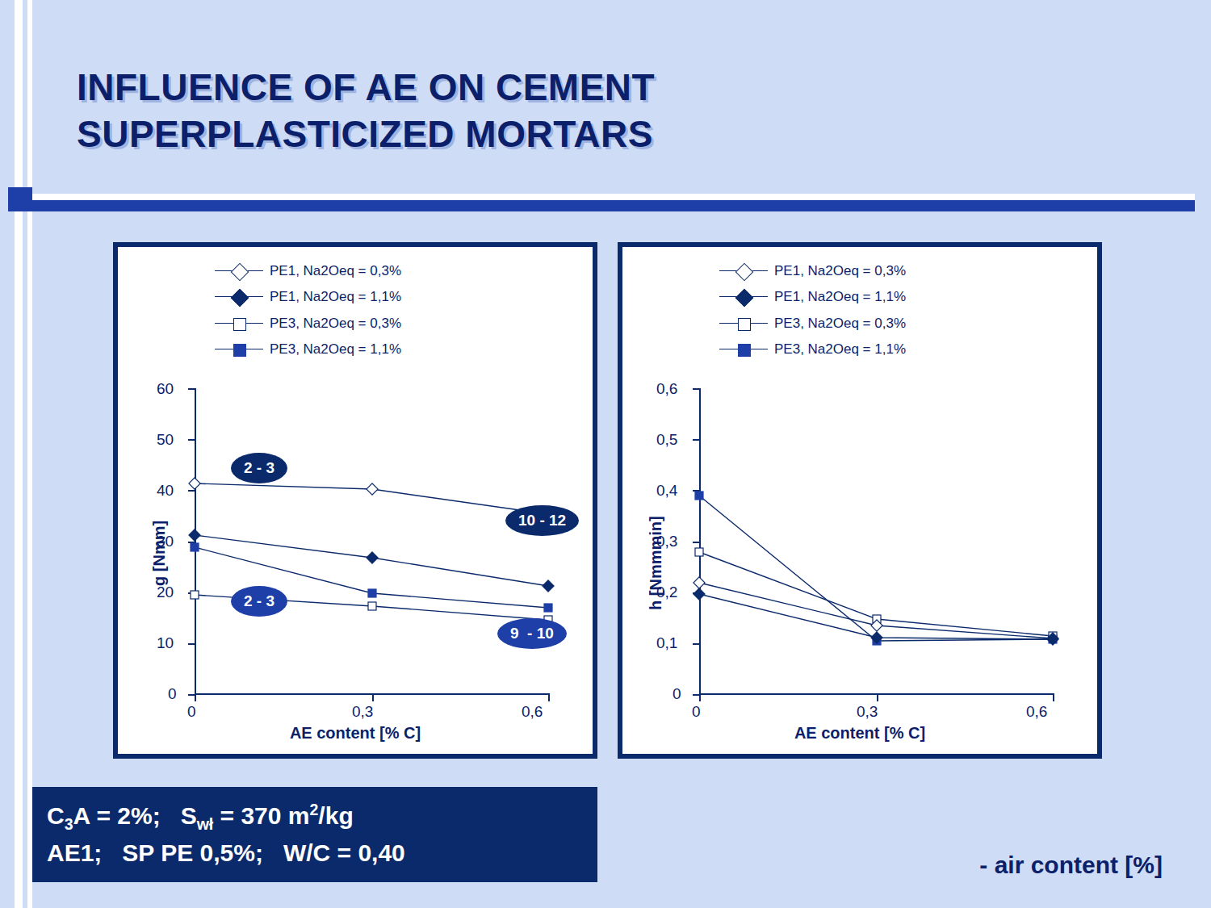INFLUENCE OF AE ON CEMENT
SUPERPLASTICIZED MORTARS
PE1, Na2Oeq = 0,3%
PE1, Na2Oeq = 1,1%
PE3, Na2Oeq = 0,3%
PE3, Na2Oeq = 1,1%
g [Nmm]
60
50
40
30
20
10
0
0
0,3
0,6
2 - 3
10 - 12
2 - 3
9 - 10
AE content [% C]
PE1, Na2Oeq = 0,3%
PE1, Na2Oeq = 1,1%
PE3, Na2Oeq = 0,3%
PE3, Na2Oeq = 1,1%
h [Nmmmin]
0,6
0,5
0,4
0,3
0,2
0,1
0
0
0,3
0,6
AE content [% C]
C3A = 2%; Swł = 370 m2/kg
AE1; SP PE 0,5%; W/C = 0,40
- air content [%]